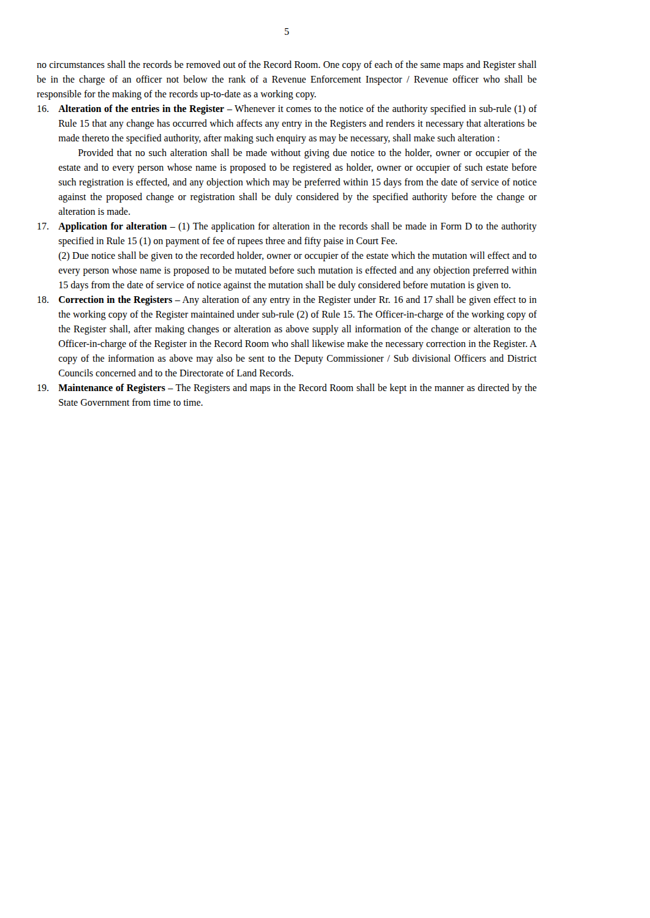5
no circumstances shall the records be removed out of the Record Room. One copy of each of the same maps and Register shall be in the charge of an officer not below the rank of a Revenue Enforcement Inspector / Revenue officer who shall be responsible for the making of the records up-to-date as a working copy.
Alteration of the entries in the Register – Whenever it comes to the notice of the authority specified in sub-rule (1) of Rule 15 that any change has occurred which affects any entry in the Registers and renders it necessary that alterations be made thereto the specified authority, after making such enquiry as may be necessary, shall make such alteration : Provided that no such alteration shall be made without giving due notice to the holder, owner or occupier of the estate and to every person whose name is proposed to be registered as holder, owner or occupier of such estate before such registration is effected, and any objection which may be preferred within 15 days from the date of service of notice against the proposed change or registration shall be duly considered by the specified authority before the change or alteration is made.
Application for alteration – (1) The application for alteration in the records shall be made in Form D to the authority specified in Rule 15 (1) on payment of fee of rupees three and fifty paise in Court Fee. (2) Due notice shall be given to the recorded holder, owner or occupier of the estate which the mutation will effect and to every person whose name is proposed to be mutated before such mutation is effected and any objection preferred within 15 days from the date of service of notice against the mutation shall be duly considered before mutation is given to.
Correction in the Registers – Any alteration of any entry in the Register under Rr. 16 and 17 shall be given effect to in the working copy of the Register maintained under sub-rule (2) of Rule 15. The Officer-in-charge of the working copy of the Register shall, after making changes or alteration as above supply all information of the change or alteration to the Officer-in-charge of the Register in the Record Room who shall likewise make the necessary correction in the Register. A copy of the information as above may also be sent to the Deputy Commissioner / Sub divisional Officers and District Councils concerned and to the Directorate of Land Records.
Maintenance of Registers – The Registers and maps in the Record Room shall be kept in the manner as directed by the State Government from time to time.